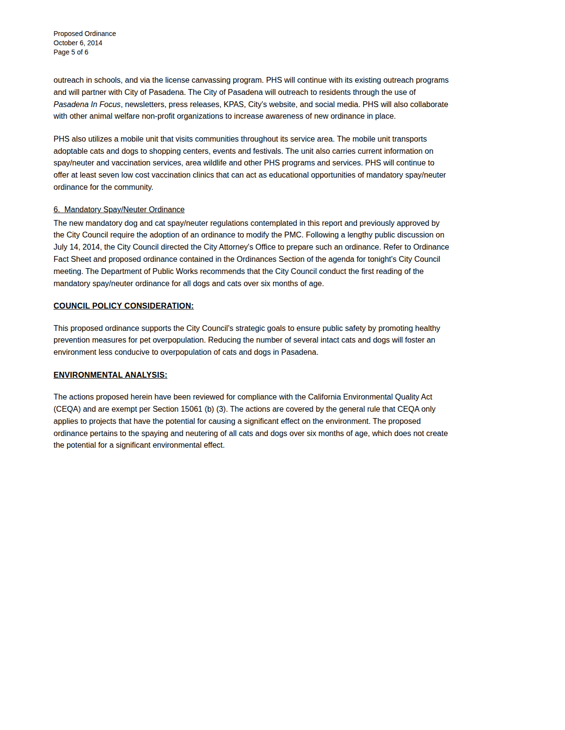Proposed Ordinance
October 6, 2014
Page 5 of 6
outreach in schools, and via the license canvassing program. PHS will continue with its existing outreach programs and will partner with City of Pasadena. The City of Pasadena will outreach to residents through the use of Pasadena In Focus, newsletters, press releases, KPAS, City's website, and social media. PHS will also collaborate with other animal welfare non-profit organizations to increase awareness of new ordinance in place.
PHS also utilizes a mobile unit that visits communities throughout its service area. The mobile unit transports adoptable cats and dogs to shopping centers, events and festivals. The unit also carries current information on spay/neuter and vaccination services, area wildlife and other PHS programs and services. PHS will continue to offer at least seven low cost vaccination clinics that can act as educational opportunities of mandatory spay/neuter ordinance for the community.
6. Mandatory Spay/Neuter Ordinance
The new mandatory dog and cat spay/neuter regulations contemplated in this report and previously approved by the City Council require the adoption of an ordinance to modify the PMC. Following a lengthy public discussion on July 14, 2014, the City Council directed the City Attorney's Office to prepare such an ordinance. Refer to Ordinance Fact Sheet and proposed ordinance contained in the Ordinances Section of the agenda for tonight's City Council meeting. The Department of Public Works recommends that the City Council conduct the first reading of the mandatory spay/neuter ordinance for all dogs and cats over six months of age.
COUNCIL POLICY CONSIDERATION:
This proposed ordinance supports the City Council's strategic goals to ensure public safety by promoting healthy prevention measures for pet overpopulation. Reducing the number of several intact cats and dogs will foster an environment less conducive to overpopulation of cats and dogs in Pasadena.
ENVIRONMENTAL ANALYSIS:
The actions proposed herein have been reviewed for compliance with the California Environmental Quality Act (CEQA) and are exempt per Section 15061 (b) (3). The actions are covered by the general rule that CEQA only applies to projects that have the potential for causing a significant effect on the environment. The proposed ordinance pertains to the spaying and neutering of all cats and dogs over six months of age, which does not create the potential for a significant environmental effect.